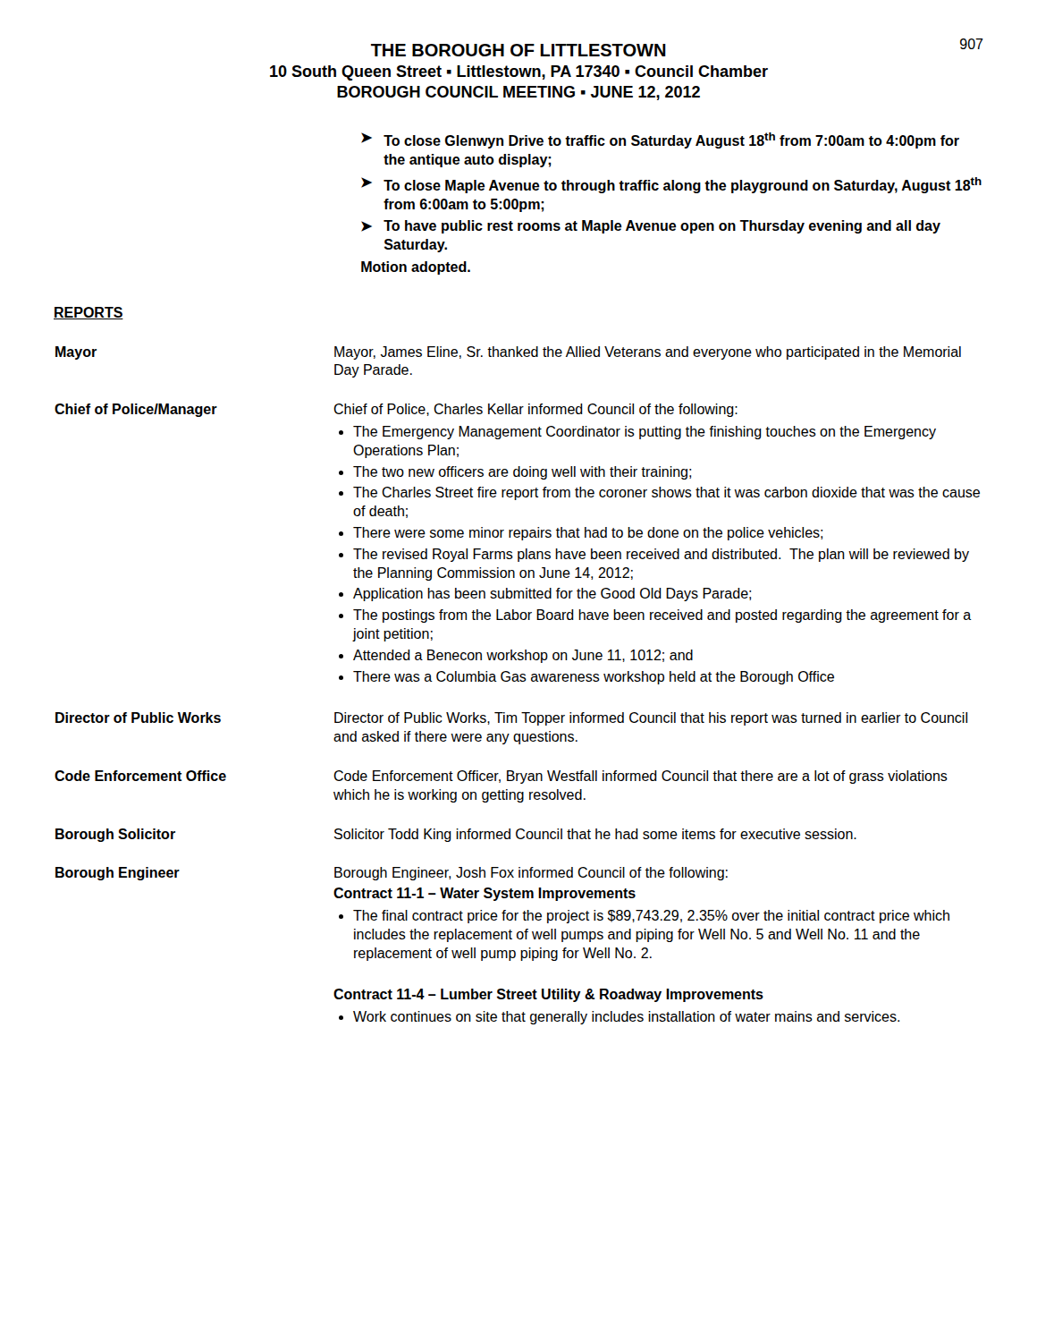907
THE BOROUGH OF LITTLESTOWN
10 South Queen Street ▪ Littlestown, PA 17340 ▪ Council Chamber
BOROUGH COUNCIL MEETING ▪ JUNE 12, 2012
To close Glenwyn Drive to traffic on Saturday August 18th from 7:00am to 4:00pm for the antique auto display;
To close Maple Avenue to through traffic along the playground on Saturday, August 18th from 6:00am to 5:00pm;
To have public rest rooms at Maple Avenue open on Thursday evening and all day Saturday.
Motion adopted.
REPORTS
| Mayor | Mayor, James Eline, Sr. thanked the Allied Veterans and everyone who participated in the Memorial Day Parade. |
| Chief of Police/Manager | Chief of Police, Charles Kellar informed Council of the following: The Emergency Management Coordinator is putting the finishing touches on the Emergency Operations Plan; The two new officers are doing well with their training; The Charles Street fire report from the coroner shows that it was carbon dioxide that was the cause of death; There were some minor repairs that had to be done on the police vehicles; The revised Royal Farms plans have been received and distributed. The plan will be reviewed by the Planning Commission on June 14, 2012; Application has been submitted for the Good Old Days Parade; The postings from the Labor Board have been received and posted regarding the agreement for a joint petition; Attended a Benecon workshop on June 11, 1012; and There was a Columbia Gas awareness workshop held at the Borough Office |
| Director of Public Works | Director of Public Works, Tim Topper informed Council that his report was turned in earlier to Council and asked if there were any questions. |
| Code Enforcement Office | Code Enforcement Officer, Bryan Westfall informed Council that there are a lot of grass violations which he is working on getting resolved. |
| Borough Solicitor | Solicitor Todd King informed Council that he had some items for executive session. |
| Borough Engineer | Borough Engineer, Josh Fox informed Council of the following: Contract 11-1 – Water System Improvements The final contract price for the project is $89,743.29, 2.35% over the initial contract price which includes the replacement of well pumps and piping for Well No. 5 and Well No. 11 and the replacement of well pump piping for Well No. 2. Contract 11-4 – Lumber Street Utility & Roadway Improvements Work continues on site that generally includes installation of water mains and services. |